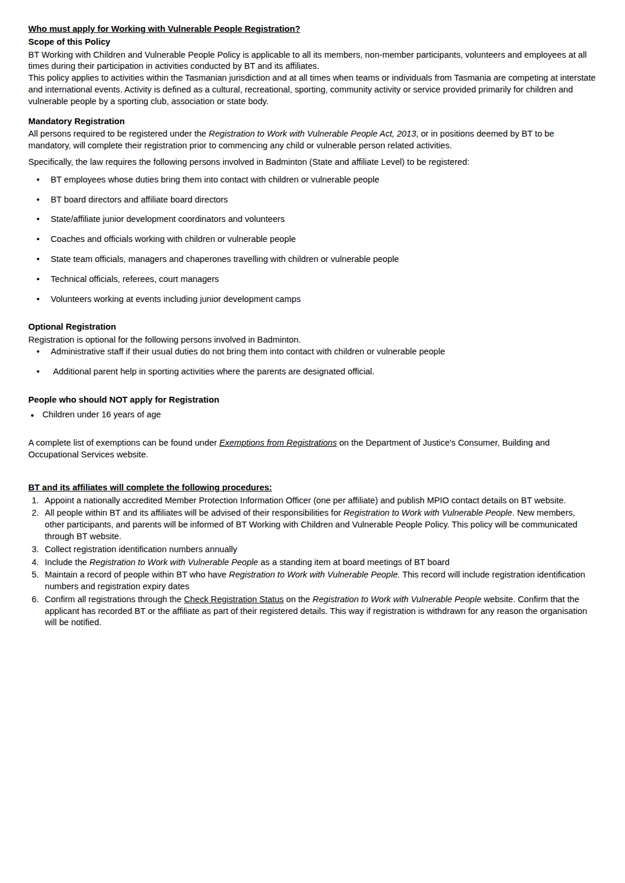Who must apply for Working with Vulnerable People Registration?
Scope of this Policy
BT Working with Children and Vulnerable People Policy is applicable to all its members, non-member participants, volunteers and employees at all times during their participation in activities conducted by BT and its affiliates.
This policy applies to activities within the Tasmanian jurisdiction and at all times when teams or individuals from Tasmania are competing at interstate and international events. Activity is defined as a cultural, recreational, sporting, community activity or service provided primarily for children and vulnerable people by a sporting club, association or state body.
Mandatory Registration
All persons required to be registered under the Registration to Work with Vulnerable People Act, 2013, or in positions deemed by BT to be mandatory, will complete their registration prior to commencing any child or vulnerable person related activities.
Specifically, the law requires the following persons involved in Badminton (State and affiliate Level) to be registered:
BT employees whose duties bring them into contact with children or vulnerable people
BT board directors and affiliate board directors
State/affiliate junior development coordinators and volunteers
Coaches and officials working with children or vulnerable people
State team officials, managers and chaperones travelling with children or vulnerable people
Technical officials, referees, court managers
Volunteers working at events including junior development camps
Optional Registration
Registration is optional for the following persons involved in Badminton.
Administrative staff if their usual duties do not bring them into contact with children or vulnerable people
Additional parent help in sporting activities where the parents are designated official.
People who should NOT apply for Registration
Children under 16 years of age
A complete list of exemptions can be found under Exemptions from Registrations on the Department of Justice's Consumer, Building and Occupational Services website.
BT and its affiliates will complete the following procedures:
Appoint a nationally accredited Member Protection Information Officer (one per affiliate) and publish MPIO contact details on BT website.
All people within BT and its affiliates will be advised of their responsibilities for Registration to Work with Vulnerable People. New members, other participants, and parents will be informed of BT Working with Children and Vulnerable People Policy. This policy will be communicated through BT website.
Collect registration identification numbers annually
Include the Registration to Work with Vulnerable People as a standing item at board meetings of BT board
Maintain a record of people within BT who have Registration to Work with Vulnerable People. This record will include registration identification numbers and registration expiry dates
Confirm all registrations through the Check Registration Status on the Registration to Work with Vulnerable People website. Confirm that the applicant has recorded BT or the affiliate as part of their registered details. This way if registration is withdrawn for any reason the organisation will be notified.